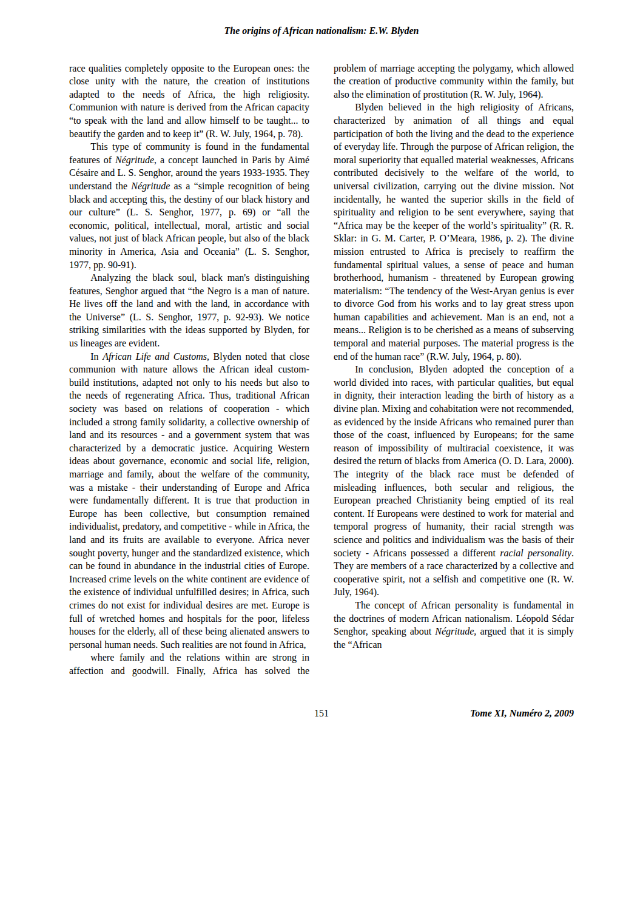The origins of African nationalism: E.W. Blyden
race qualities completely opposite to the European ones: the close unity with the nature, the creation of institutions adapted to the needs of Africa, the high religiosity. Communion with nature is derived from the African capacity “to speak with the land and allow himself to be taught... to beautify the garden and to keep it” (R. W. July, 1964, p. 78).
This type of community is found in the fundamental features of Négritude, a concept launched in Paris by Aimé Césaire and L. S. Senghor, around the years 1933-1935. They understand the Négritude as a “simple recognition of being black and accepting this, the destiny of our black history and our culture” (L. S. Senghor, 1977, p. 69) or “all the economic, political, intellectual, moral, artistic and social values, not just of black African people, but also of the black minority in America, Asia and Oceania” (L. S. Senghor, 1977, pp. 90-91).
Analyzing the black soul, black man's distinguishing features, Senghor argued that “the Negro is a man of nature. He lives off the land and with the land, in accordance with the Universe” (L. S. Senghor, 1977, p. 92-93). We notice striking similarities with the ideas supported by Blyden, for us lineages are evident.
In African Life and Customs, Blyden noted that close communion with nature allows the African ideal custom-build institutions, adapted not only to his needs but also to the needs of regenerating Africa. Thus, traditional African society was based on relations of cooperation - which included a strong family solidarity, a collective ownership of land and its resources - and a government system that was characterized by a democratic justice. Acquiring Western ideas about governance, economic and social life, religion, marriage and family, about the welfare of the community, was a mistake - their understanding of Europe and Africa were fundamentally different. It is true that production in Europe has been collective, but consumption remained individualist, predatory, and competitive - while in Africa, the land and its fruits are available to everyone. Africa never sought poverty, hunger and the standardized existence, which can be found in abundance in the industrial cities of Europe. Increased crime levels on the white continent are evidence of the existence of individual unfulfilled desires; in Africa, such crimes do not exist for individual desires are met. Europe is full of wretched homes and hospitals for the poor, lifeless houses for the elderly, all of these being alienated answers to personal human needs. Such realities are not found in Africa,
where family and the relations within are strong in affection and goodwill. Finally, Africa has solved the problem of marriage accepting the polygamy, which allowed the creation of productive community within the family, but also the elimination of prostitution (R. W. July, 1964).
Blyden believed in the high religiosity of Africans, characterized by animation of all things and equal participation of both the living and the dead to the experience of everyday life. Through the purpose of African religion, the moral superiority that equalled material weaknesses, Africans contributed decisively to the welfare of the world, to universal civilization, carrying out the divine mission. Not incidentally, he wanted the superior skills in the field of spirituality and religion to be sent everywhere, saying that “Africa may be the keeper of the world’s spirituality” (R. R. Sklar: in G. M. Carter, P. O’Meara, 1986, p. 2). The divine mission entrusted to Africa is precisely to reaffirm the fundamental spiritual values, a sense of peace and human brotherhood, humanism - threatened by European growing materialism: “The tendency of the West-Aryan genius is ever to divorce God from his works and to lay great stress upon human capabilities and achievement. Man is an end, not a means... Religion is to be cherished as a means of subserving temporal and material purposes. The material progress is the end of the human race” (R.W. July, 1964, p. 80).
In conclusion, Blyden adopted the conception of a world divided into races, with particular qualities, but equal in dignity, their interaction leading the birth of history as a divine plan. Mixing and cohabitation were not recommended, as evidenced by the inside Africans who remained purer than those of the coast, influenced by Europeans; for the same reason of impossibility of multiracial coexistence, it was desired the return of blacks from America (O. D. Lara, 2000). The integrity of the black race must be defended of misleading influences, both secular and religious, the European preached Christianity being emptied of its real content. If Europeans were destined to work for material and temporal progress of humanity, their racial strength was science and politics and individualism was the basis of their society - Africans possessed a different racial personality. They are members of a race characterized by a collective and cooperative spirit, not a selfish and competitive one (R. W. July, 1964).
The concept of African personality is fundamental in the doctrines of modern African nationalism. Léopold Sédar Senghor, speaking about Négritude, argued that it is simply the “African
151 Tome XI, Numéro 2, 2009